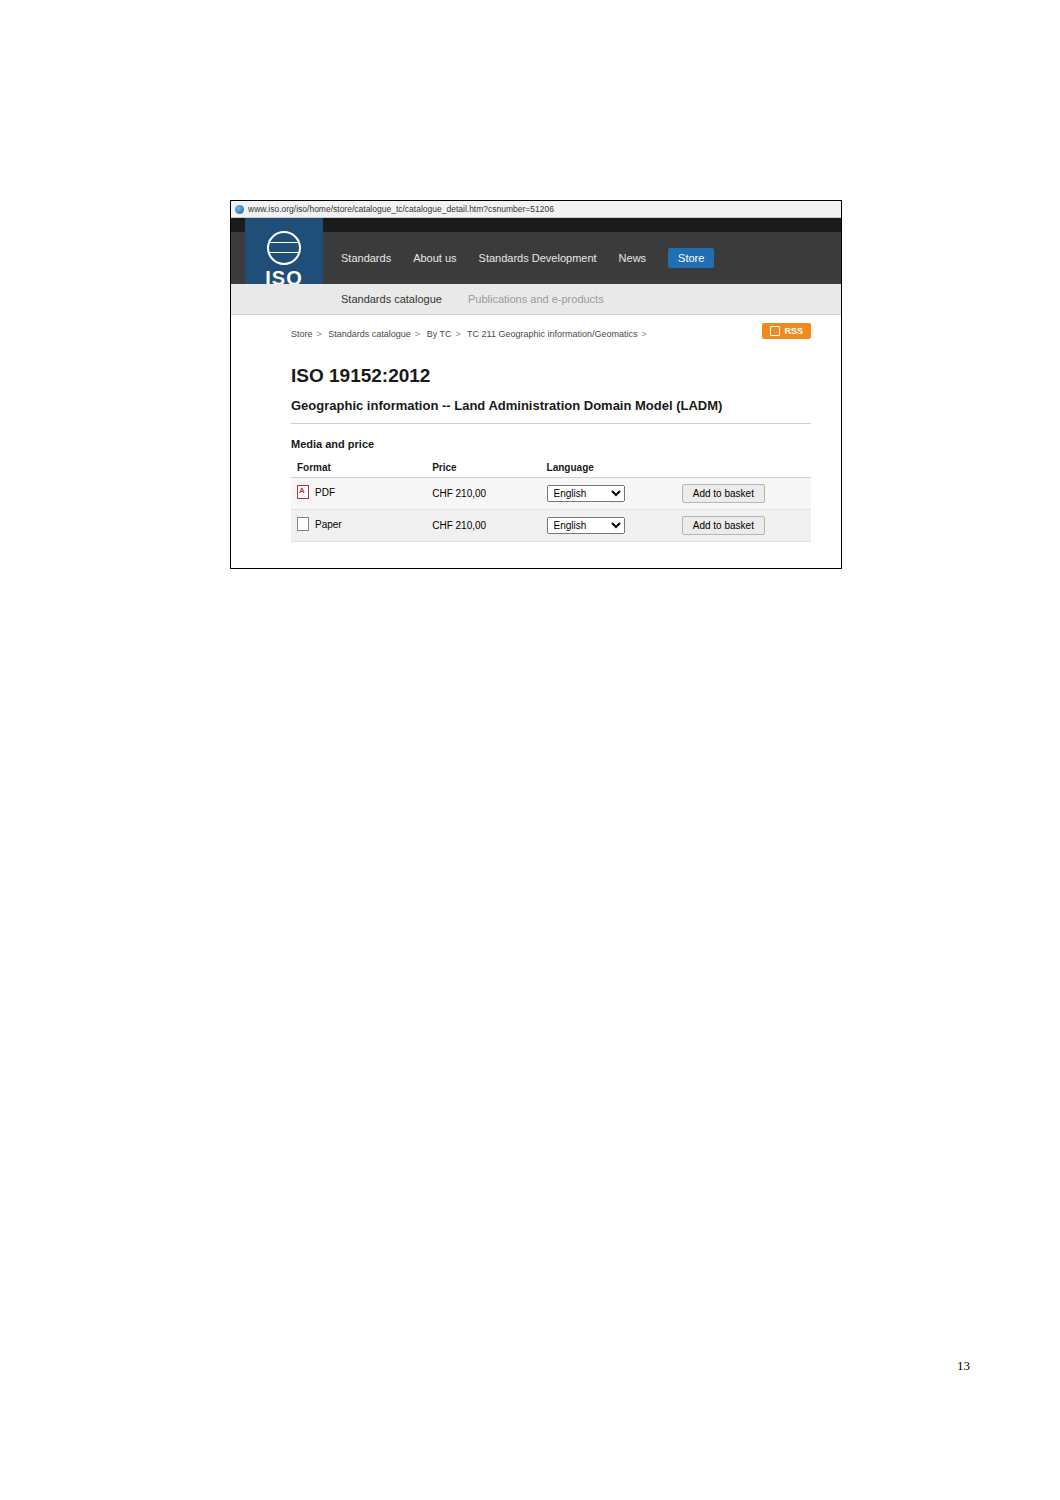www.iso.org/iso/home/store/catalogue_tc/catalogue_detail.htm?csnumber=51206
ISO
Standards About us Standards Development News Store
Standards catalogue Publications and e-products
RSS
Store> Standards catalogue> By TC> TC 211 Geographic information/Geomatics>
ISO 19152:2012
Geographic information -- Land Administration Domain Model (LADM)
Media and price
| Format | Price | Language | |
| --- | --- | --- | --- |
| PDF | CHF 210,00 | English | Add to basket |
| Paper | CHF 210,00 | English | Add to basket |
13